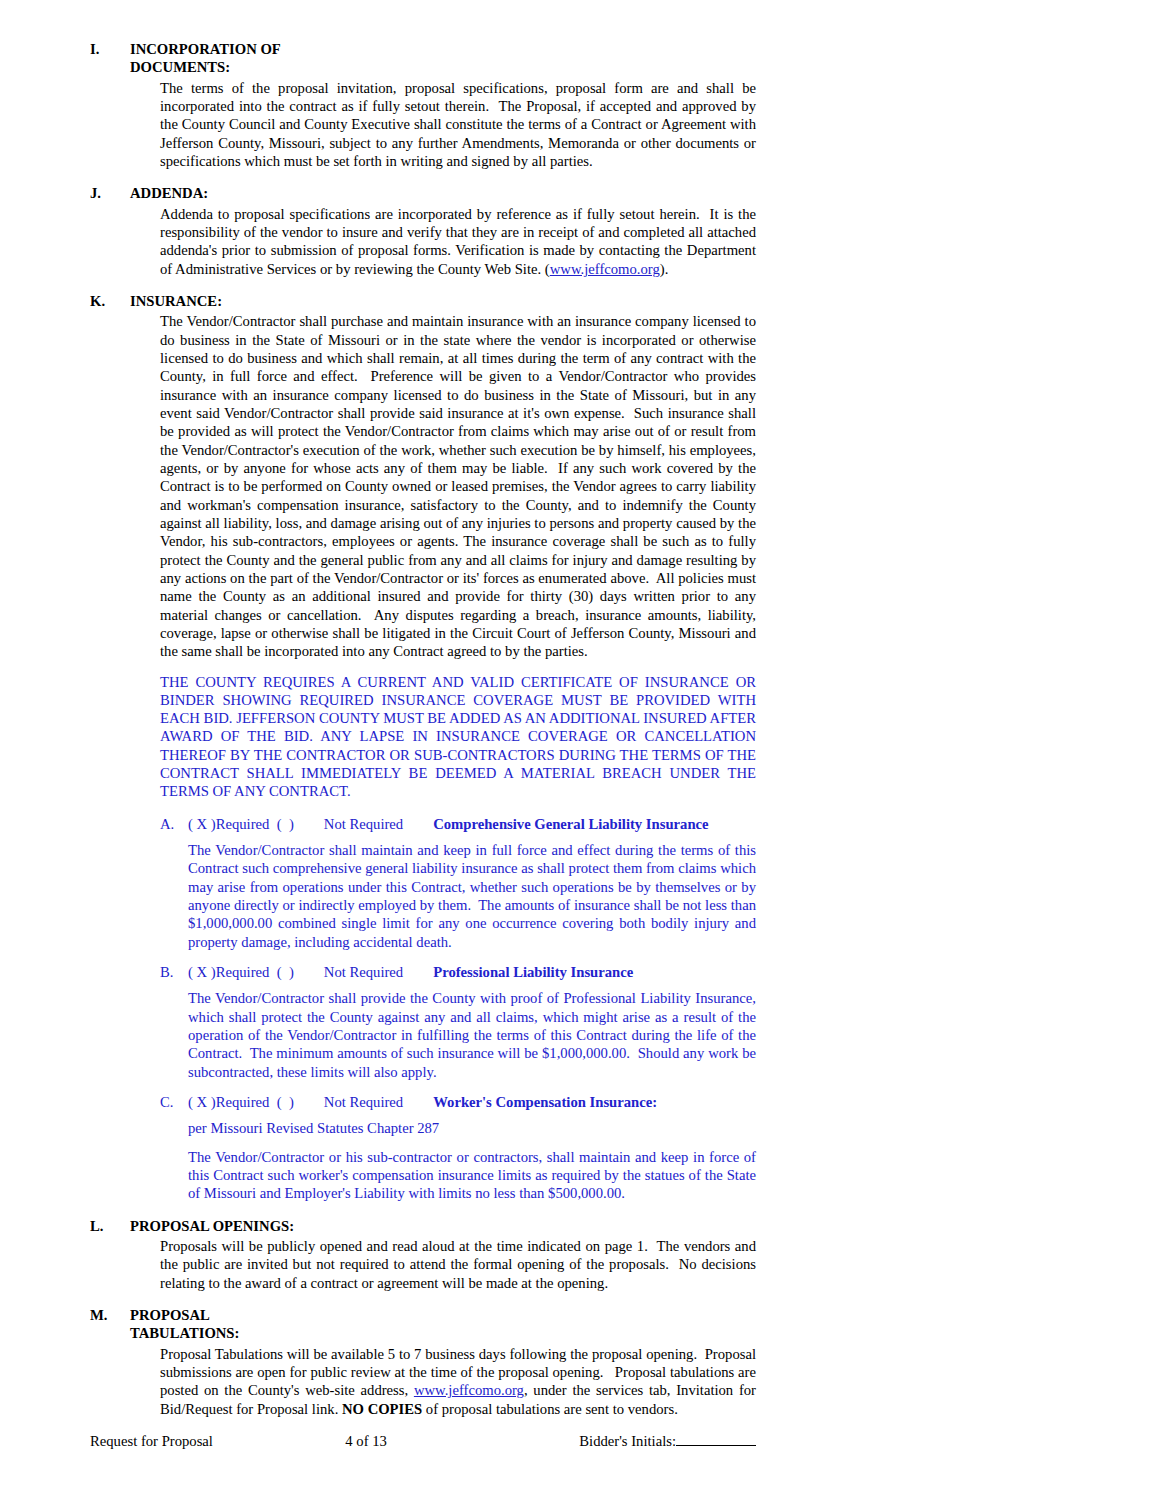I. INCORPORATION OF DOCUMENTS:
The terms of the proposal invitation, proposal specifications, proposal form are and shall be incorporated into the contract as if fully setout therein. The Proposal, if accepted and approved by the County Council and County Executive shall constitute the terms of a Contract or Agreement with Jefferson County, Missouri, subject to any further Amendments, Memoranda or other documents or specifications which must be set forth in writing and signed by all parties.
J. ADDENDA:
Addenda to proposal specifications are incorporated by reference as if fully setout herein. It is the responsibility of the vendor to insure and verify that they are in receipt of and completed all attached addenda's prior to submission of proposal forms. Verification is made by contacting the Department of Administrative Services or by reviewing the County Web Site. (www.jeffcomo.org).
K. INSURANCE:
The Vendor/Contractor shall purchase and maintain insurance with an insurance company licensed to do business in the State of Missouri or in the state where the vendor is incorporated or otherwise licensed to do business and which shall remain, at all times during the term of any contract with the County, in full force and effect. Preference will be given to a Vendor/Contractor who provides insurance with an insurance company licensed to do business in the State of Missouri, but in any event said Vendor/Contractor shall provide said insurance at it's own expense. Such insurance shall be provided as will protect the Vendor/Contractor from claims which may arise out of or result from the Vendor/Contractor's execution of the work, whether such execution be by himself, his employees, agents, or by anyone for whose acts any of them may be liable. If any such work covered by the Contract is to be performed on County owned or leased premises, the Vendor agrees to carry liability and workman's compensation insurance, satisfactory to the County, and to indemnify the County against all liability, loss, and damage arising out of any injuries to persons and property caused by the Vendor, his sub-contractors, employees or agents. The insurance coverage shall be such as to fully protect the County and the general public from any and all claims for injury and damage resulting by any actions on the part of the Vendor/Contractor or its' forces as enumerated above. All policies must name the County as an additional insured and provide for thirty (30) days written prior to any material changes or cancellation. Any disputes regarding a breach, insurance amounts, liability, coverage, lapse or otherwise shall be litigated in the Circuit Court of Jefferson County, Missouri and the same shall be incorporated into any Contract agreed to by the parties.
THE COUNTY REQUIRES A CURRENT AND VALID CERTIFICATE OF INSURANCE OR BINDER SHOWING REQUIRED INSURANCE COVERAGE MUST BE PROVIDED WITH EACH BID. JEFFERSON COUNTY MUST BE ADDED AS AN ADDITIONAL INSURED AFTER AWARD OF THE BID. ANY LAPSE IN INSURANCE COVERAGE OR CANCELLATION THEREOF BY THE CONTRACTOR OR SUB-CONTRACTORS DURING THE TERMS OF THE CONTRACT SHALL IMMEDIATELY BE DEEMED A MATERIAL BREACH UNDER THE TERMS OF ANY CONTRACT.
A.( X )Required ( ) Not Required Comprehensive General Liability Insurance
The Vendor/Contractor shall maintain and keep in full force and effect during the terms of this Contract such comprehensive general liability insurance as shall protect them from claims which may arise from operations under this Contract, whether such operations be by themselves or by anyone directly or indirectly employed by them. The amounts of insurance shall be not less than $1,000,000.00 combined single limit for any one occurrence covering both bodily injury and property damage, including accidental death.
B.( X )Required ( ) Not Required Professional Liability Insurance
The Vendor/Contractor shall provide the County with proof of Professional Liability Insurance, which shall protect the County against any and all claims, which might arise as a result of the operation of the Vendor/Contractor in fulfilling the terms of this Contract during the life of the Contract. The minimum amounts of such insurance will be $1,000,000.00. Should any work be subcontracted, these limits will also apply.
C.( X )Required ( ) Not Required Worker's Compensation Insurance:
per Missouri Revised Statutes Chapter 287
The Vendor/Contractor or his sub-contractor or contractors, shall maintain and keep in force of this Contract such worker's compensation insurance limits as required by the statues of the State of Missouri and Employer's Liability with limits no less than $500,000.00.
L. PROPOSAL OPENINGS:
Proposals will be publicly opened and read aloud at the time indicated on page 1. The vendors and the public are invited but not required to attend the formal opening of the proposals. No decisions relating to the award of a contract or agreement will be made at the opening.
M. PROPOSAL TABULATIONS:
Proposal Tabulations will be available 5 to 7 business days following the proposal opening. Proposal submissions are open for public review at the time of the proposal opening. Proposal tabulations are posted on the County's web-site address, www.jeffcomo.org, under the services tab, Invitation for Bid/Request for Proposal link. NO COPIES of proposal tabulations are sent to vendors.
Request for Proposal 4 of 13 Bidder's Initials: